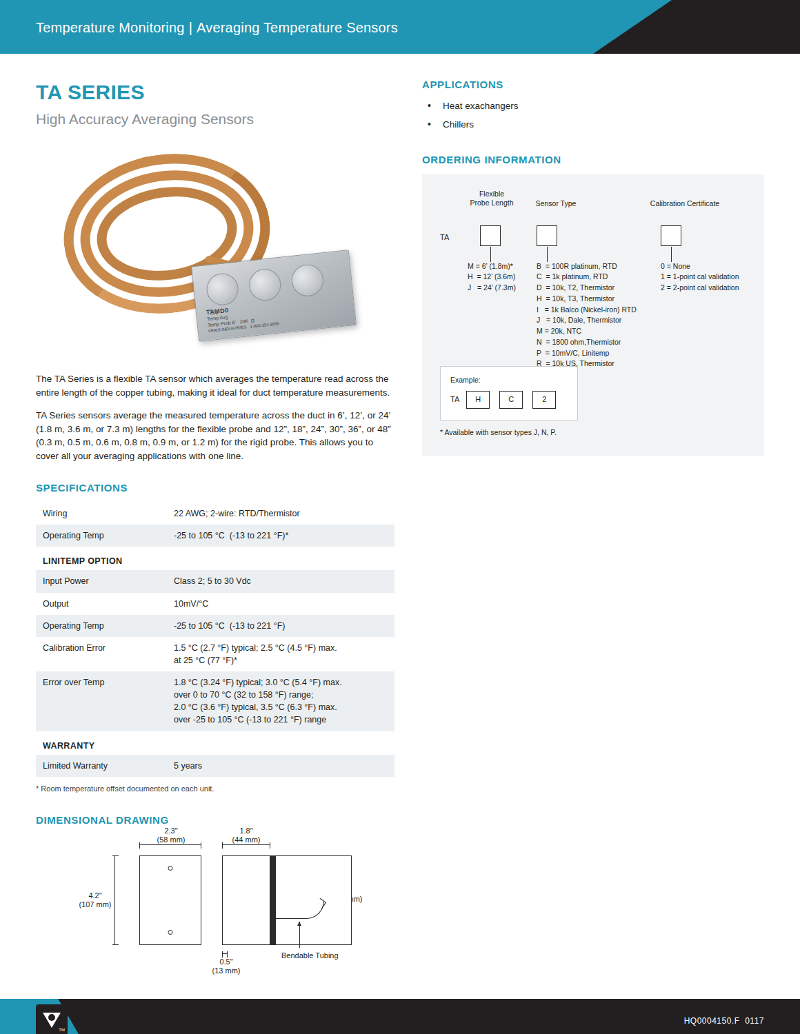Temperature Monitoring|Averaging Temperature Sensors
TA SERIES
High Accuracy Averaging Sensors
TAMD0
Temp Avg
Temp Prob 6' 10K Ω
VERIS INDUSTRIES 1-800-354-8556
TA
The TA Series is a flexible TA sensor which averages the temperature read across the entire length of the copper tubing, making it ideal for duct temperature measurements.
TA Series sensors average the measured temperature across the duct in 6’, 12’, or 24’ (1.8 m, 3.6 m, or 7.3 m) lengths for the flexible probe and 12”, 18”, 24”, 30”, 36”, or 48” (0.3 m, 0.5 m, 0.6 m, 0.8 m, 0.9 m, or 1.2 m) for the rigid probe. This allows you to cover all your averaging applications with one line.
Specifications
| Wiring | 22 AWG; 2-wire: RTD/Thermistor |
| Operating Temp | -25 to 105 °C (-13 to 221 °F)* |
| LINITEMP OPTION |
| Input Power | Class 2; 5 to 30 Vdc |
| Output | 10mV/°C |
| Operating Temp | -25 to 105 °C (-13 to 221 °F) |
| Calibration Error | 1.5 °C (2.7 °F) typical; 2.5 °C (4.5 °F) max. at 25 °C (77 °F)* |
| Error over Temp | 1.8 °C (3.24 °F) typical; 3.0 °C (5.4 °F) max. over 0 to 70 °C (32 to 158 °F) range; 2.0 °C (3.6 °F) typical, 3.5 °C (6.3 °F) max. over -25 to 105 °C (-13 to 221 °F) range |
| WARRANTY |
| Limited Warranty | 5 years |
* Room temperature offset documented on each unit.
Dimensional Drawing
4.2"
(107 mm)
2.3"
(58 mm)
1.8"
(44 mm)
0.5"
(13 mm)
4"
(102 mm)
Bendable Tubing
Applications
Heat exachangers
Chillers
Ordering Information
Flexible
Probe Length
Sensor Type
Calibration Certificate
TA
M = 6’ (1.8m)*
H = 12’ (3.6m)
J = 24’ (7.3m)
B = 100R platinum, RTD
C = 1k platinum, RTD
D = 10k, T2, Thermistor
H = 10k, T3, Thermistor
I = 1k Balco (Nickel-iron) RTD
J = 10k, Dale, Thermistor
M = 20k, NTC
N = 1800 ohm,Thermistor
P = 10mV/C, Linitemp
R = 10k US, Thermistor
0 = None
1 = 1-point cal validation
2 = 2-point cal validation
Example:
TA
H
C
2
* Available with sensor types J, N, P.
TM
HQ0004150.F 0117